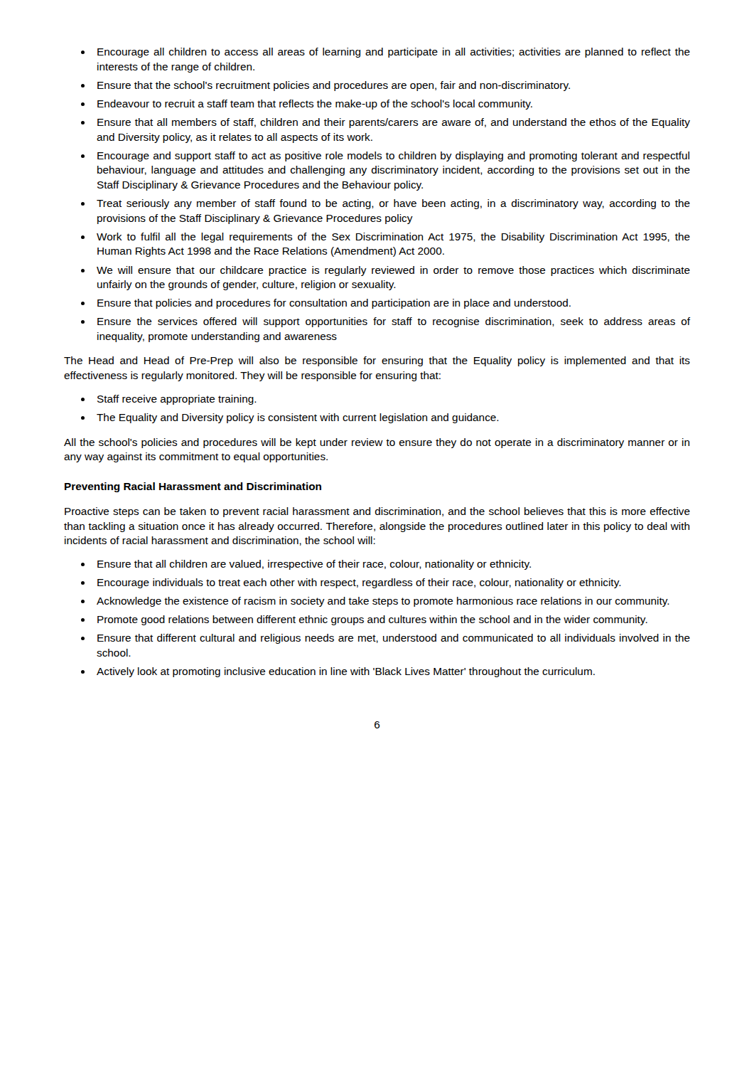Encourage all children to access all areas of learning and participate in all activities; activities are planned to reflect the interests of the range of children.
Ensure that the school's recruitment policies and procedures are open, fair and non-discriminatory.
Endeavour to recruit a staff team that reflects the make-up of the school's local community.
Ensure that all members of staff, children and their parents/carers are aware of, and understand the ethos of the Equality and Diversity policy, as it relates to all aspects of its work.
Encourage and support staff to act as positive role models to children by displaying and promoting tolerant and respectful behaviour, language and attitudes and challenging any discriminatory incident, according to the provisions set out in the Staff Disciplinary & Grievance Procedures and the Behaviour policy.
Treat seriously any member of staff found to be acting, or have been acting, in a discriminatory way, according to the provisions of the Staff Disciplinary & Grievance Procedures policy
Work to fulfil all the legal requirements of the Sex Discrimination Act 1975, the Disability Discrimination Act 1995, the Human Rights Act 1998 and the Race Relations (Amendment) Act 2000.
We will ensure that our childcare practice is regularly reviewed in order to remove those practices which discriminate unfairly on the grounds of gender, culture, religion or sexuality.
Ensure that policies and procedures for consultation and participation are in place and understood.
Ensure the services offered will support opportunities for staff to recognise discrimination, seek to address areas of inequality, promote understanding and awareness
The Head and Head of Pre-Prep will also be responsible for ensuring that the Equality policy is implemented and that its effectiveness is regularly monitored. They will be responsible for ensuring that:
Staff receive appropriate training.
The Equality and Diversity policy is consistent with current legislation and guidance.
All the school's policies and procedures will be kept under review to ensure they do not operate in a discriminatory manner or in any way against its commitment to equal opportunities.
Preventing Racial Harassment and Discrimination
Proactive steps can be taken to prevent racial harassment and discrimination, and the school believes that this is more effective than tackling a situation once it has already occurred. Therefore, alongside the procedures outlined later in this policy to deal with incidents of racial harassment and discrimination, the school will:
Ensure that all children are valued, irrespective of their race, colour, nationality or ethnicity.
Encourage individuals to treat each other with respect, regardless of their race, colour, nationality or ethnicity.
Acknowledge the existence of racism in society and take steps to promote harmonious race relations in our community.
Promote good relations between different ethnic groups and cultures within the school and in the wider community.
Ensure that different cultural and religious needs are met, understood and communicated to all individuals involved in the school.
Actively look at promoting inclusive education in line with 'Black Lives Matter' throughout the curriculum.
6